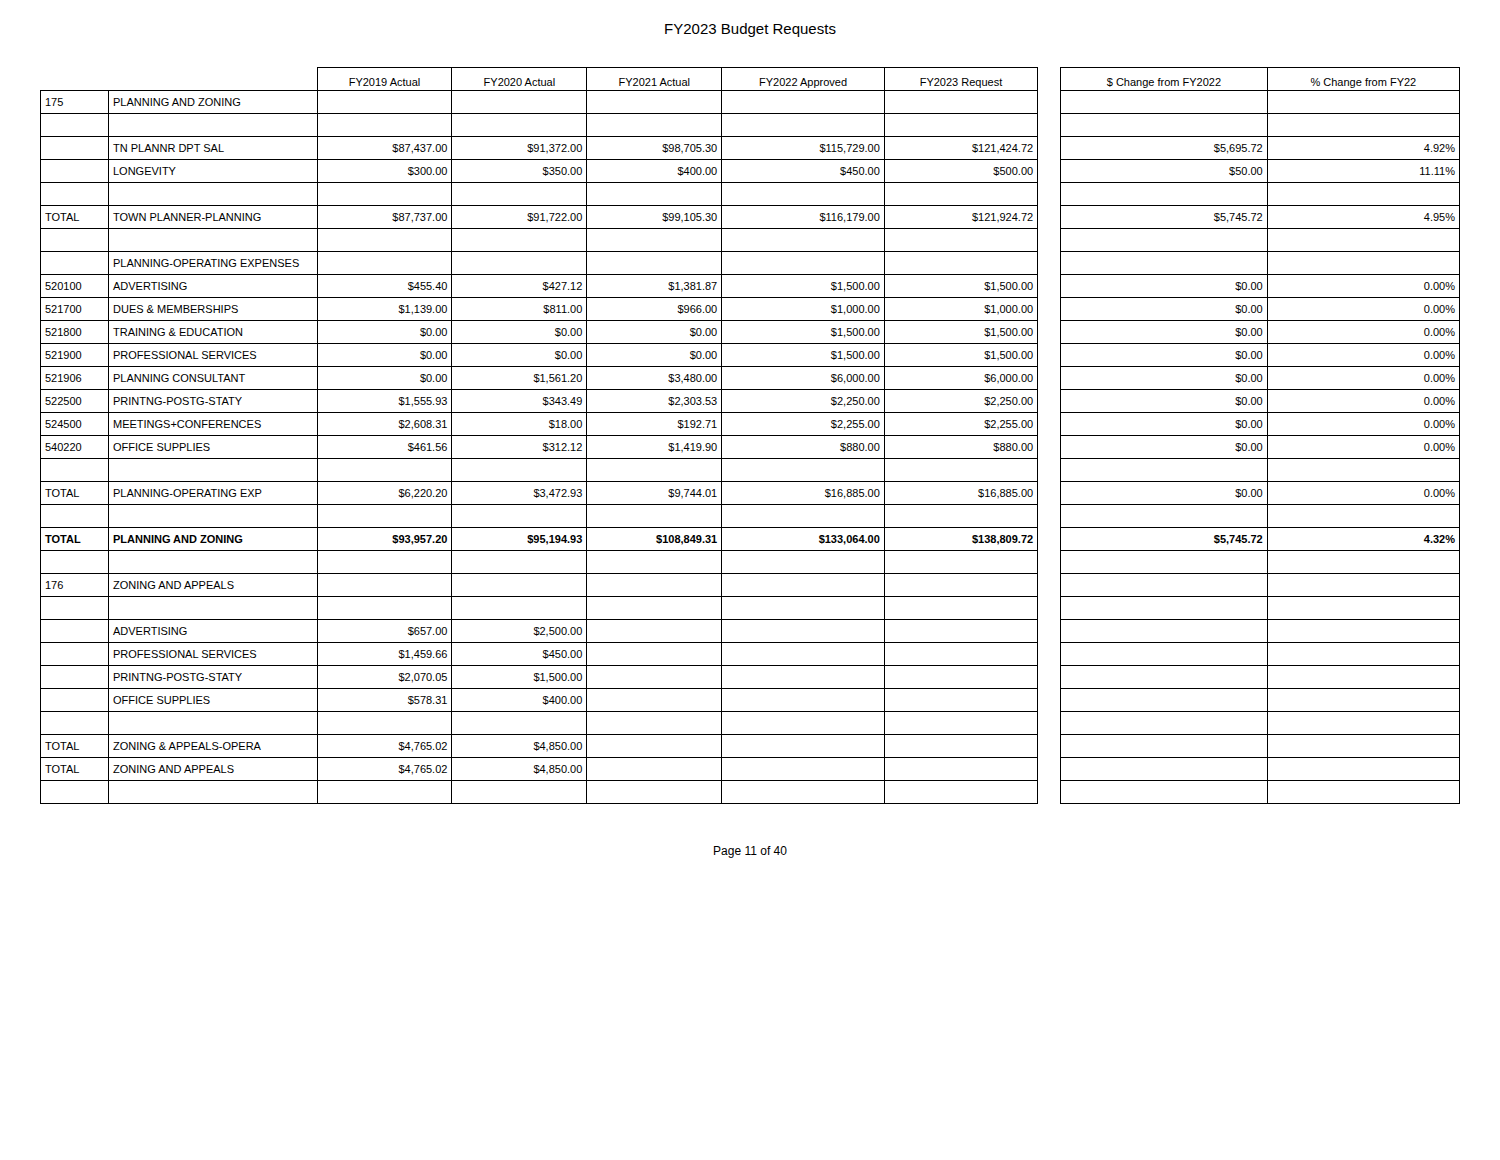FY2023 Budget Requests
| | | FY2019 Actual | FY2020 Actual | FY2021 Actual | FY2022 Approved | FY2023 Request | | $ Change from FY2022 | % Change from FY22 |
| --- | --- | --- | --- | --- | --- | --- | --- | --- | --- |
| 175 | PLANNING AND ZONING | | | | | | | | |
| | TN PLANNR DPT SAL | $87,437.00 | $91,372.00 | $98,705.30 | $115,729.00 | $121,424.72 | | $5,695.72 | 4.92% |
| | LONGEVITY | $300.00 | $350.00 | $400.00 | $450.00 | $500.00 | | $50.00 | 11.11% |
| TOTAL | TOWN PLANNER-PLANNING | $87,737.00 | $91,722.00 | $99,105.30 | $116,179.00 | $121,924.72 | | $5,745.72 | 4.95% |
| | PLANNING-OPERATING EXPENSES | | | | | | | | |
| 520100 | ADVERTISING | $455.40 | $427.12 | $1,381.87 | $1,500.00 | $1,500.00 | | $0.00 | 0.00% |
| 521700 | DUES & MEMBERSHIPS | $1,139.00 | $811.00 | $966.00 | $1,000.00 | $1,000.00 | | $0.00 | 0.00% |
| 521800 | TRAINING & EDUCATION | $0.00 | $0.00 | $0.00 | $1,500.00 | $1,500.00 | | $0.00 | 0.00% |
| 521900 | PROFESSIONAL SERVICES | $0.00 | $0.00 | $0.00 | $1,500.00 | $1,500.00 | | $0.00 | 0.00% |
| 521906 | PLANNING CONSULTANT | $0.00 | $1,561.20 | $3,480.00 | $6,000.00 | $6,000.00 | | $0.00 | 0.00% |
| 522500 | PRINTNG-POSTG-STATY | $1,555.93 | $343.49 | $2,303.53 | $2,250.00 | $2,250.00 | | $0.00 | 0.00% |
| 524500 | MEETINGS+CONFERENCES | $2,608.31 | $18.00 | $192.71 | $2,255.00 | $2,255.00 | | $0.00 | 0.00% |
| 540220 | OFFICE SUPPLIES | $461.56 | $312.12 | $1,419.90 | $880.00 | $880.00 | | $0.00 | 0.00% |
| TOTAL | PLANNING-OPERATING EXP | $6,220.20 | $3,472.93 | $9,744.01 | $16,885.00 | $16,885.00 | | $0.00 | 0.00% |
| TOTAL | PLANNING AND ZONING | $93,957.20 | $95,194.93 | $108,849.31 | $133,064.00 | $138,809.72 | | $5,745.72 | 4.32% |
| 176 | ZONING AND APPEALS | | | | | | | | |
| | ADVERTISING | $657.00 | $2,500.00 | | | | | | |
| | PROFESSIONAL SERVICES | $1,459.66 | $450.00 | | | | | | |
| | PRINTNG-POSTG-STATY | $2,070.05 | $1,500.00 | | | | | | |
| | OFFICE SUPPLIES | $578.31 | $400.00 | | | | | | |
| TOTAL | ZONING & APPEALS-OPERA | $4,765.02 | $4,850.00 | | | | | | |
| TOTAL | ZONING AND APPEALS | $4,765.02 | $4,850.00 | | | | | | |
Page 11 of 40